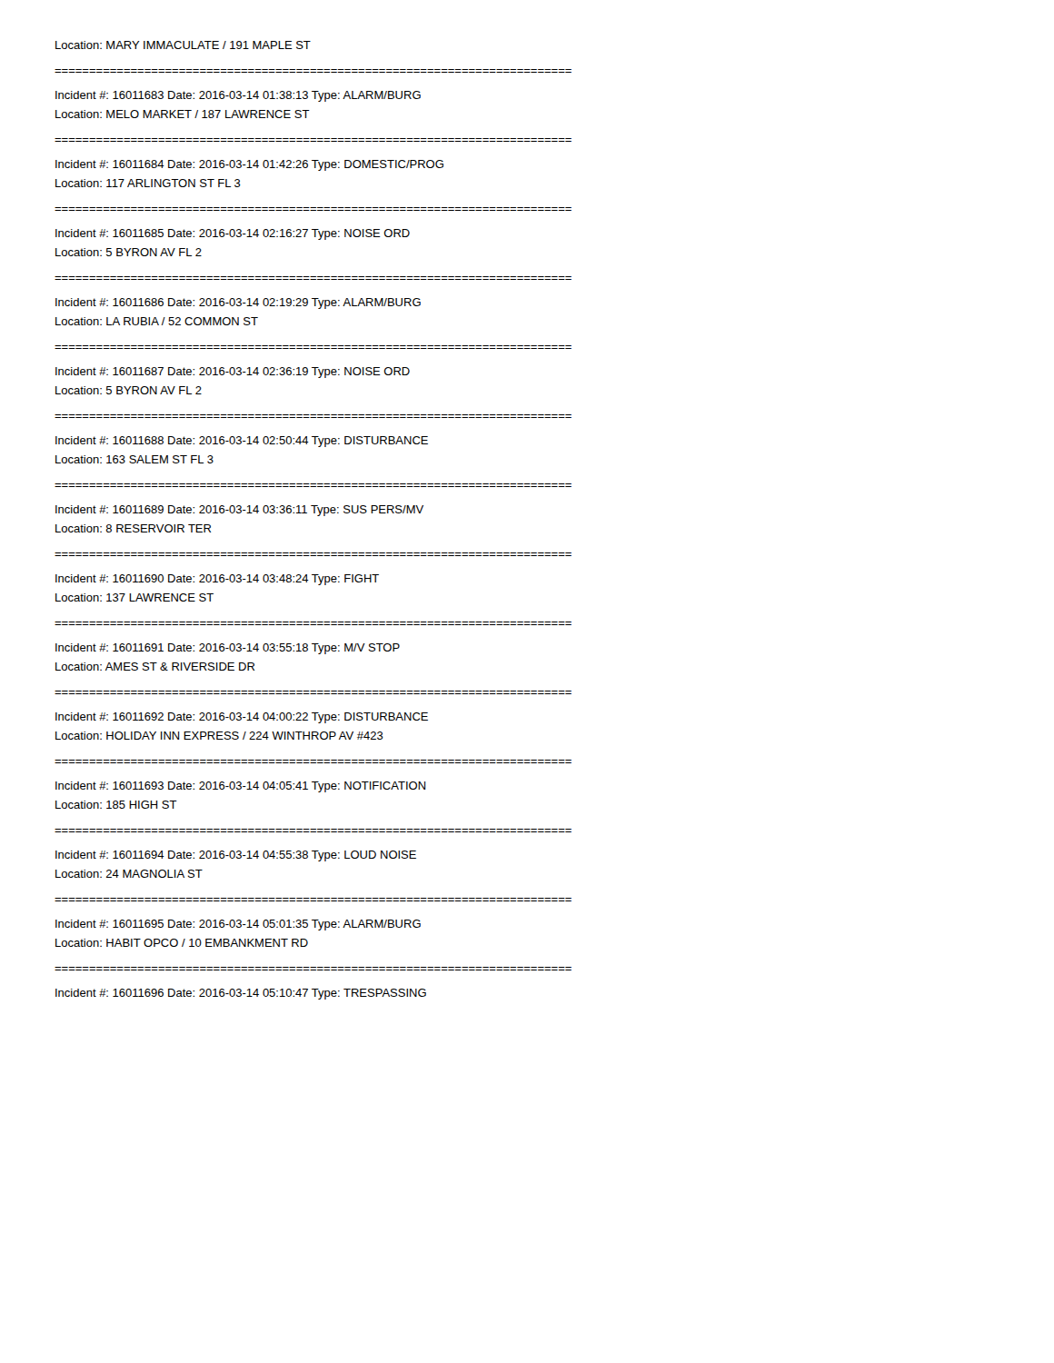Location: MARY IMMACULATE / 191 MAPLE ST
===========================================================================
Incident #: 16011683 Date: 2016-03-14 01:38:13 Type: ALARM/BURG
Location: MELO MARKET / 187 LAWRENCE ST
===========================================================================
Incident #: 16011684 Date: 2016-03-14 01:42:26 Type: DOMESTIC/PROG
Location: 117 ARLINGTON ST FL 3
===========================================================================
Incident #: 16011685 Date: 2016-03-14 02:16:27 Type: NOISE ORD
Location: 5 BYRON AV FL 2
===========================================================================
Incident #: 16011686 Date: 2016-03-14 02:19:29 Type: ALARM/BURG
Location: LA RUBIA / 52 COMMON ST
===========================================================================
Incident #: 16011687 Date: 2016-03-14 02:36:19 Type: NOISE ORD
Location: 5 BYRON AV FL 2
===========================================================================
Incident #: 16011688 Date: 2016-03-14 02:50:44 Type: DISTURBANCE
Location: 163 SALEM ST FL 3
===========================================================================
Incident #: 16011689 Date: 2016-03-14 03:36:11 Type: SUS PERS/MV
Location: 8 RESERVOIR TER
===========================================================================
Incident #: 16011690 Date: 2016-03-14 03:48:24 Type: FIGHT
Location: 137 LAWRENCE ST
===========================================================================
Incident #: 16011691 Date: 2016-03-14 03:55:18 Type: M/V STOP
Location: AMES ST & RIVERSIDE DR
===========================================================================
Incident #: 16011692 Date: 2016-03-14 04:00:22 Type: DISTURBANCE
Location: HOLIDAY INN EXPRESS / 224 WINTHROP AV #423
===========================================================================
Incident #: 16011693 Date: 2016-03-14 04:05:41 Type: NOTIFICATION
Location: 185 HIGH ST
===========================================================================
Incident #: 16011694 Date: 2016-03-14 04:55:38 Type: LOUD NOISE
Location: 24 MAGNOLIA ST
===========================================================================
Incident #: 16011695 Date: 2016-03-14 05:01:35 Type: ALARM/BURG
Location: HABIT OPCO / 10 EMBANKMENT RD
===========================================================================
Incident #: 16011696 Date: 2016-03-14 05:10:47 Type: TRESPASSING